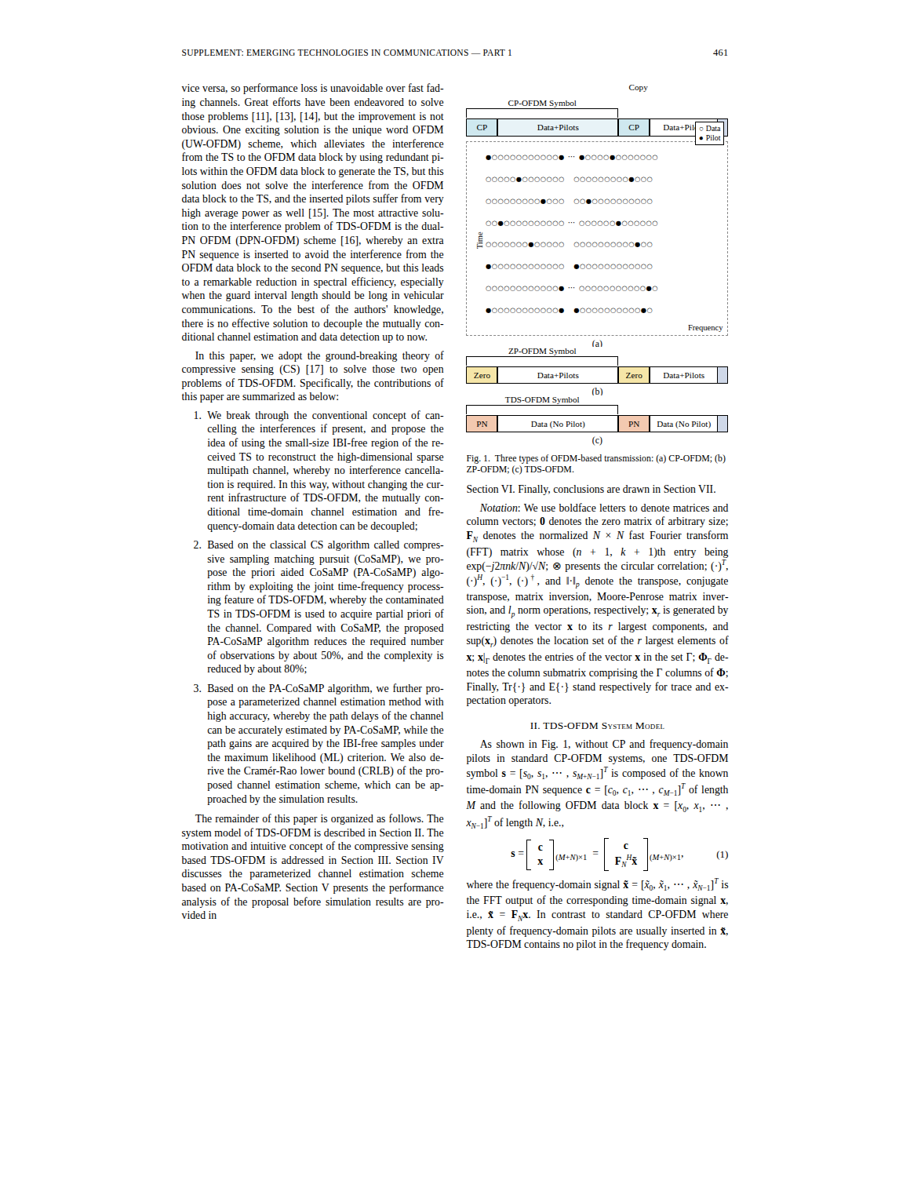Supplement: Emerging Technologies in Communications — Part 1
461
vice versa, so performance loss is unavoidable over fast fading channels. Great efforts have been endeavored to solve those problems [11], [13], [14], but the improvement is not obvious. One exciting solution is the unique word OFDM (UW-OFDM) scheme, which alleviates the interference from the TS to the OFDM data block by using redundant pilots within the OFDM data block to generate the TS, but this solution does not solve the interference from the OFDM data block to the TS, and the inserted pilots suffer from very high average power as well [15]. The most attractive solution to the interference problem of TDS-OFDM is the dual-PN OFDM (DPN-OFDM) scheme [16], whereby an extra PN sequence is inserted to avoid the interference from the OFDM data block to the second PN sequence, but this leads to a remarkable reduction in spectral efficiency, especially when the guard interval length should be long in vehicular communications. To the best of the authors' knowledge, there is no effective solution to decouple the mutually conditional channel estimation and data detection up to now.
In this paper, we adopt the ground-breaking theory of compressive sensing (CS) [17] to solve those two open problems of TDS-OFDM. Specifically, the contributions of this paper are summarized as below:
We break through the conventional concept of cancelling the interferences if present, and propose the idea of using the small-size IBI-free region of the received TS to reconstruct the high-dimensional sparse multipath channel, whereby no interference cancellation is required. In this way, without changing the current infrastructure of TDS-OFDM, the mutually conditional time-domain channel estimation and frequency-domain data detection can be decoupled;
Based on the classical CS algorithm called compressive sampling matching pursuit (CoSaMP), we propose the priori aided CoSaMP (PA-CoSaMP) algorithm by exploiting the joint time-frequency processing feature of TDS-OFDM, whereby the contaminated TS in TDS-OFDM is used to acquire partial priori of the channel. Compared with CoSaMP, the proposed PA-CoSaMP algorithm reduces the required number of observations by about 50%, and the complexity is reduced by about 80%;
Based on the PA-CoSaMP algorithm, we further propose a parameterized channel estimation method with high accuracy, whereby the path delays of the channel can be accurately estimated by PA-CoSaMP, while the path gains are acquired by the IBI-free samples under the maximum likelihood (ML) criterion. We also derive the Cramér-Rao lower bound (CRLB) of the proposed channel estimation scheme, which can be approached by the simulation results.
The remainder of this paper is organized as follows. The system model of TDS-OFDM is described in Section II. The motivation and intuitive concept of the compressive sensing based TDS-OFDM is addressed in Section III. Section IV discusses the parameterized channel estimation scheme based on PA-CoSaMP. Section V presents the performance analysis of the proposal before simulation results are provided in
Copy
CP-OFDM Symbol
CP
Data+Pilots
CP
Data+Pilots
Data
Pilot
Time
●○○○○○○○○○○○●⋯●○○○○●○○○○○○○
○○○○○●○○○○○○○ ○○○○○○○○○●○○○
○○○○○○○○○●○○○ ○○●○○○○○○○○○○
○○●○○○○○○○○○○⋯○○○○○○●○○○○○○
○○○○○○○●○○○○○ ○○○○○○○○○○●○○
●○○○○○○○○○○○○ ●○○○○○○○○○○○○
○○○○○○○○○○○○●⋯○○○○○○○○○○○●○
●○○○○○○○○○○○● ●○○○○○○○○○○●○
Frequency
(a)
ZP-OFDM Symbol
Zero
Data+Pilots
Zero
Data+Pilots
(b)
TDS-OFDM Symbol
PN
Data (No Pilot)
PN
Data (No Pilot)
(c)
Fig. 1. Three types of OFDM-based transmission: (a) CP-OFDM; (b) ZP-OFDM; (c) TDS-OFDM.
Section VI. Finally, conclusions are drawn in Section VII.
Notation: We use boldface letters to denote matrices and column vectors; 0 denotes the zero matrix of arbitrary size; FN denotes the normalized N × N fast Fourier transform (FFT) matrix whose (n + 1, k + 1)th entry being exp(−j2πnk/N)/√N; ⊗ presents the circular correlation; (·)T, (·)H, (·)−1, (·)†, and ‖·‖p denote the transpose, conjugate transpose, matrix inversion, Moore-Penrose matrix inversion, and lp norm operations, respectively; xr is generated by restricting the vector x to its r largest components, and sup(xr) denotes the location set of the r largest elements of x; x|Γ denotes the entries of the vector x in the set Γ; ΦΓ denotes the column submatrix comprising the Γ columns of Φ; Finally, Tr{·} and E{·} stand respectively for trace and expectation operators.
II. TDS-OFDM System Model
As shown in Fig. 1, without CP and frequency-domain pilots in standard CP-OFDM systems, one TDS-OFDM symbol s = [s0, s1, ⋯ , sM+N−1]T is composed of the known time-domain PN sequence c = [c0, c1, ⋯ , cM−1]T of length M and the following OFDM data block x = [x0, x1, ⋯ , xN−1]T of length N, i.e.,
s = c
x (M+N)×1 = c
FNHx̃ (M+N)×1, (1)
where the frequency-domain signal x̃ = [x̃0, x̃1, ⋯ , x̃N−1]T is the FFT output of the corresponding time-domain signal x, i.e., x̃ = FNx. In contrast to standard CP-OFDM where plenty of frequency-domain pilots are usually inserted in x̃, TDS-OFDM contains no pilot in the frequency domain.